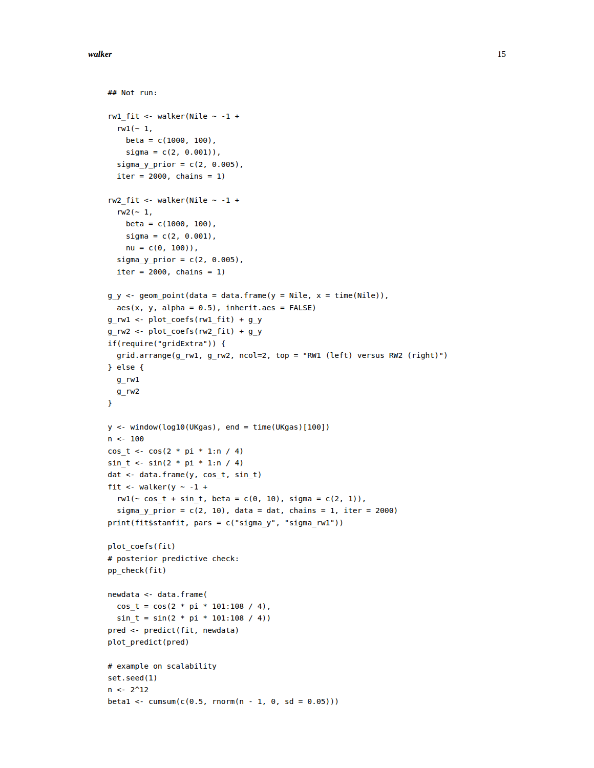walker 15
## Not run:

rw1_fit <- walker(Nile ~ -1 +
  rw1(~ 1,
    beta = c(1000, 100),
    sigma = c(2, 0.001)),
  sigma_y_prior = c(2, 0.005),
  iter = 2000, chains = 1)

rw2_fit <- walker(Nile ~ -1 +
  rw2(~ 1,
    beta = c(1000, 100),
    sigma = c(2, 0.001),
    nu = c(0, 100)),
  sigma_y_prior = c(2, 0.005),
  iter = 2000, chains = 1)

g_y <- geom_point(data = data.frame(y = Nile, x = time(Nile)),
  aes(x, y, alpha = 0.5), inherit.aes = FALSE)
g_rw1 <- plot_coefs(rw1_fit) + g_y
g_rw2 <- plot_coefs(rw2_fit) + g_y
if(require("gridExtra")) {
  grid.arrange(g_rw1, g_rw2, ncol=2, top = "RW1 (left) versus RW2 (right)")
} else {
  g_rw1
  g_rw2
}

y <- window(log10(UKgas), end = time(UKgas)[100])
n <- 100
cos_t <- cos(2 * pi * 1:n / 4)
sin_t <- sin(2 * pi * 1:n / 4)
dat <- data.frame(y, cos_t, sin_t)
fit <- walker(y ~ -1 +
  rw1(~ cos_t + sin_t, beta = c(0, 10), sigma = c(2, 1)),
  sigma_y_prior = c(2, 10), data = dat, chains = 1, iter = 2000)
print(fit$stanfit, pars = c("sigma_y", "sigma_rw1"))

plot_coefs(fit)
# posterior predictive check:
pp_check(fit)

newdata <- data.frame(
  cos_t = cos(2 * pi * 101:108 / 4),
  sin_t = sin(2 * pi * 101:108 / 4))
pred <- predict(fit, newdata)
plot_predict(pred)

# example on scalability
set.seed(1)
n <- 2^12
beta1 <- cumsum(c(0.5, rnorm(n - 1, 0, sd = 0.05)))